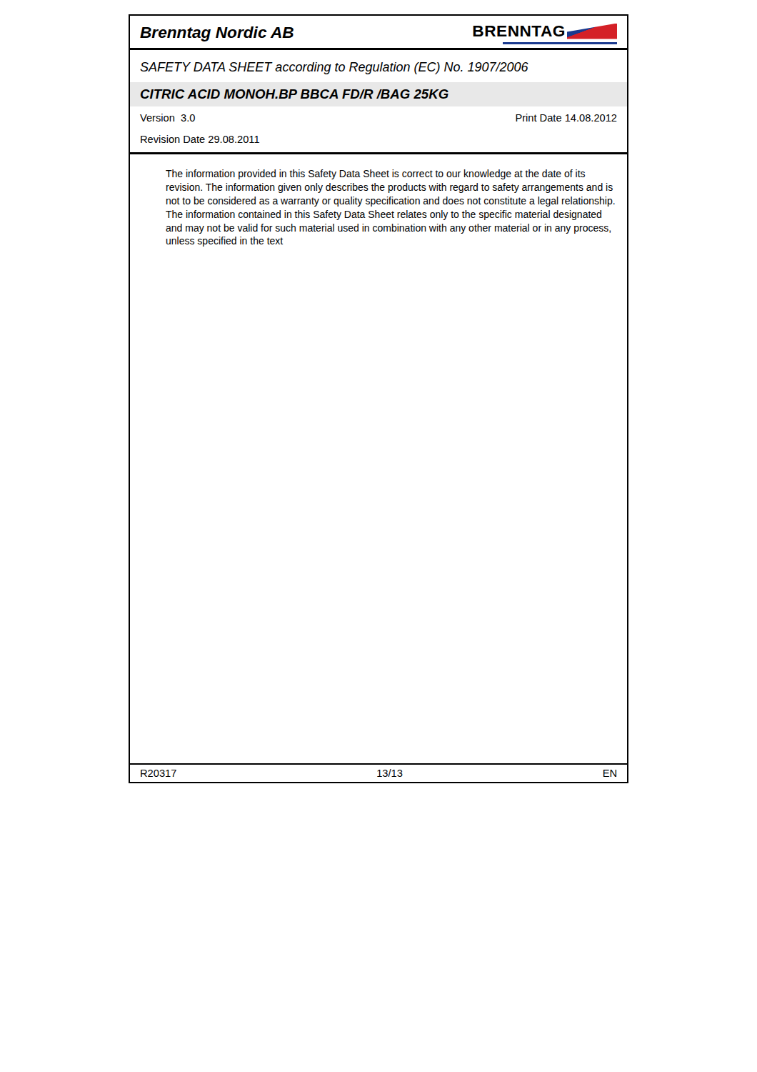Brenntag Nordic AB
BRENNTAG
SAFETY DATA SHEET according to Regulation (EC) No. 1907/2006
CITRIC ACID MONOH.BP BBCA FD/R /BAG 25KG
Version 3.0 Print Date 14.08.2012
Revision Date 29.08.2011
The information provided in this Safety Data Sheet is correct to our knowledge at the date of its revision. The information given only describes the products with regard to safety arrangements and is not to be considered as a warranty or quality specification and does not constitute a legal relationship.
The information contained in this Safety Data Sheet relates only to the specific material designated and may not be valid for such material used in combination with any other material or in any process, unless specified in the text
R20317 EN
13/13